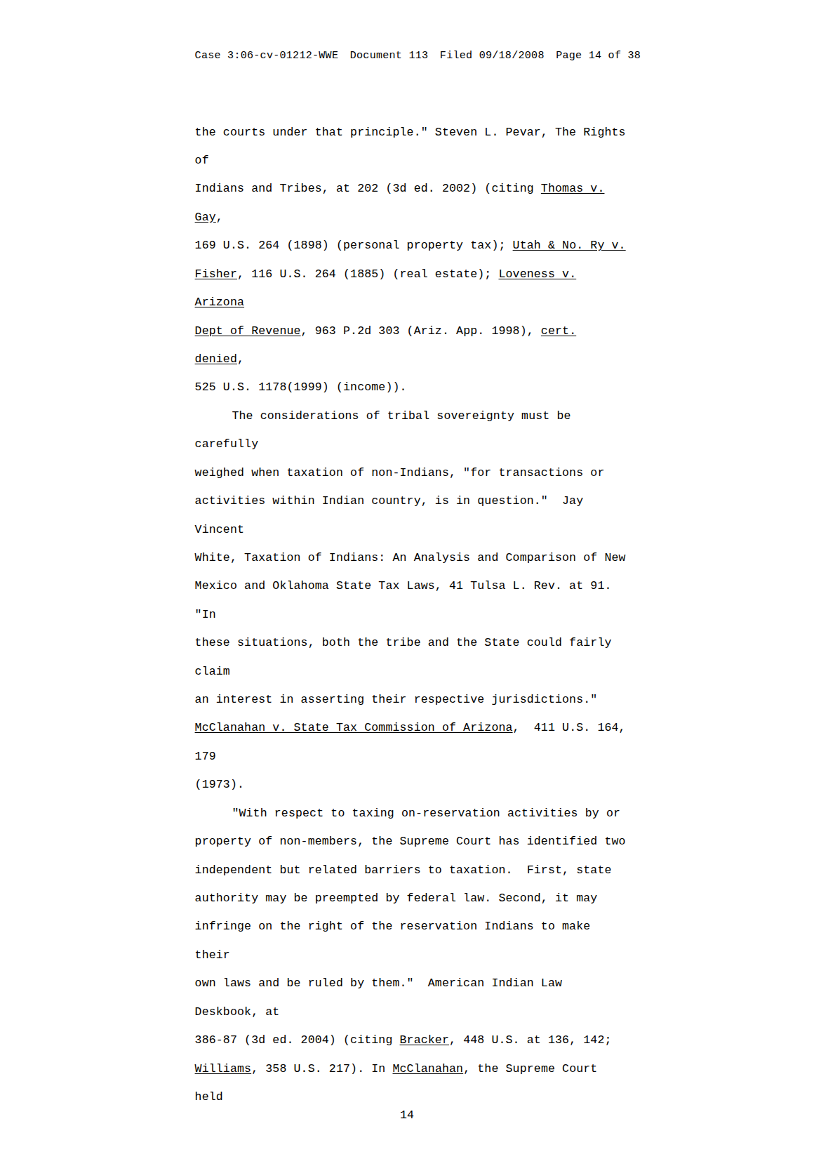Case 3:06-cv-01212-WWE Document 113 Filed 09/18/2008 Page 14 of 38
the courts under that principle." Steven L. Pevar, The Rights of
Indians and Tribes, at 202 (3d ed. 2002) (citing Thomas v. Gay,
169 U.S. 264 (1898) (personal property tax); Utah & No. Ry v.
Fisher, 116 U.S. 264 (1885) (real estate); Loveness v. Arizona
Dept of Revenue, 963 P.2d 303 (Ariz. App. 1998), cert. denied,
525 U.S. 1178(1999) (income)).
The considerations of tribal sovereignty must be carefully
weighed when taxation of non-Indians, "for transactions or
activities within Indian country, is in question." Jay Vincent
White, Taxation of Indians: An Analysis and Comparison of New
Mexico and Oklahoma State Tax Laws, 41 Tulsa L. Rev. at 91. "In
these situations, both the tribe and the State could fairly claim
an interest in asserting their respective jurisdictions."
McClanahan v. State Tax Commission of Arizona, 411 U.S. 164, 179
(1973).
"With respect to taxing on-reservation activities by or
property of non-members, the Supreme Court has identified two
independent but related barriers to taxation. First, state
authority may be preempted by federal law. Second, it may
infringe on the right of the reservation Indians to make their
own laws and be ruled by them." American Indian Law Deskbook, at
386-87 (3d ed. 2004) (citing Bracker, 448 U.S. at 136, 142;
Williams, 358 U.S. 217). In McClanahan, the Supreme Court held
14